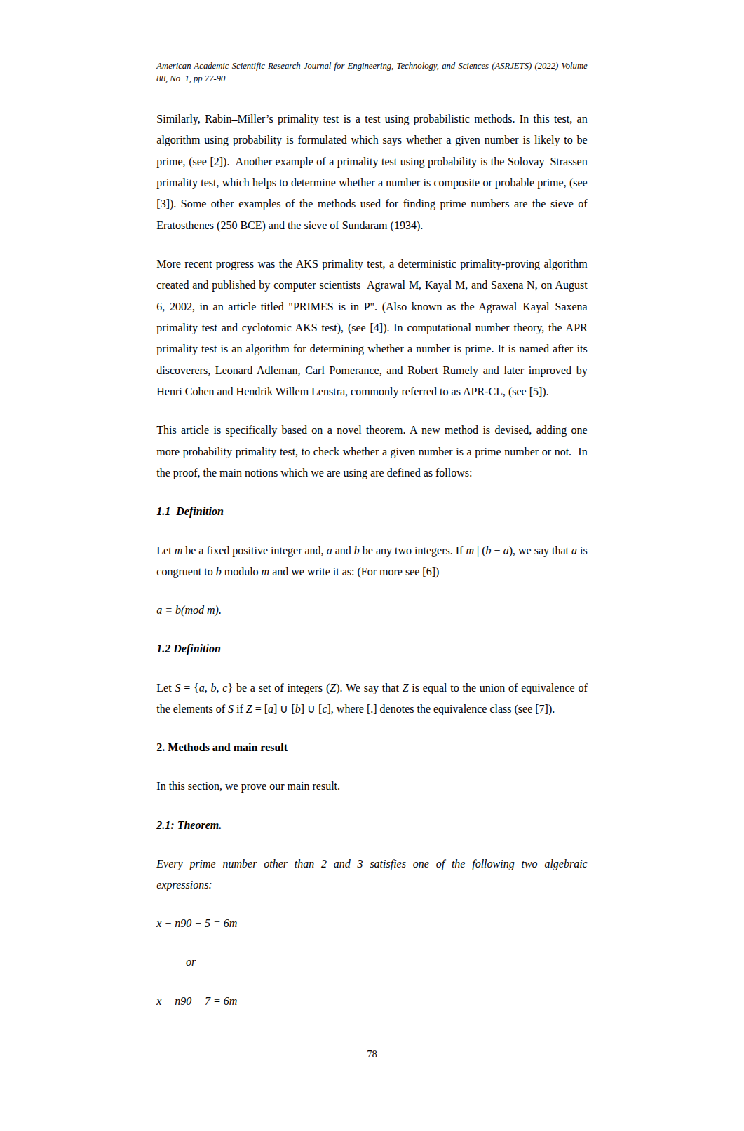American Academic Scientific Research Journal for Engineering, Technology, and Sciences (ASRJETS) (2022) Volume 88, No 1, pp 77-90
Similarly, Rabin–Miller’s primality test is a test using probabilistic methods. In this test, an algorithm using probability is formulated which says whether a given number is likely to be prime, (see [2]). Another example of a primality test using probability is the Solovay–Strassen primality test, which helps to determine whether a number is composite or probable prime, (see [3]). Some other examples of the methods used for finding prime numbers are the sieve of Eratosthenes (250 BCE) and the sieve of Sundaram (1934).
More recent progress was the AKS primality test, a deterministic primality-proving algorithm created and published by computer scientists Agrawal M, Kayal M, and Saxena N, on August 6, 2002, in an article titled "PRIMES is in P". (Also known as the Agrawal–Kayal–Saxena primality test and cyclotomic AKS test), (see [4]). In computational number theory, the APR primality test is an algorithm for determining whether a number is prime. It is named after its discoverers, Leonard Adleman, Carl Pomerance, and Robert Rumely and later improved by Henri Cohen and Hendrik Willem Lenstra, commonly referred to as APR-CL, (see [5]).
This article is specifically based on a novel theorem. A new method is devised, adding one more probability primality test, to check whether a given number is a prime number or not. In the proof, the main notions which we are using are defined as follows:
1.1 Definition
Let m be a fixed positive integer and, a and b be any two integers. If m | (b − a), we say that a is congruent to b modulo m and we write it as: (For more see [6])
a ≡ b(mod m).
1.2 Definition
Let S = {a, b, c} be a set of integers (Z). We say that Z is equal to the union of equivalence of the elements of S if Z = [a] ∪ [b] ∪ [c], where [.] denotes the equivalence class (see [7]).
2. Methods and main result
In this section, we prove our main result.
2.1: Theorem.
Every prime number other than 2 and 3 satisfies one of the following two algebraic expressions:
x − n90 − 5 = 6m
or
x − n90 − 7 = 6m
78